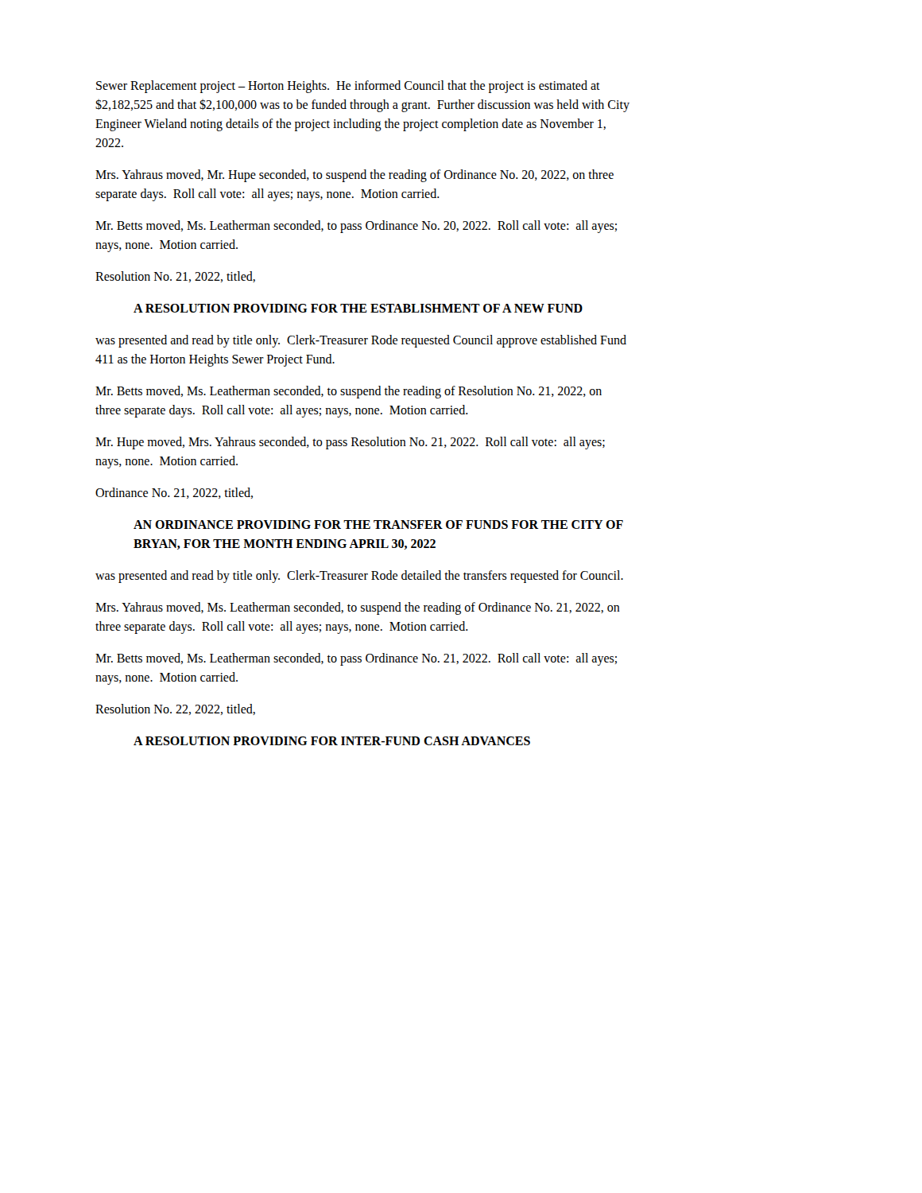Sewer Replacement project – Horton Heights. He informed Council that the project is estimated at $2,182,525 and that $2,100,000 was to be funded through a grant. Further discussion was held with City Engineer Wieland noting details of the project including the project completion date as November 1, 2022.
Mrs. Yahraus moved, Mr. Hupe seconded, to suspend the reading of Ordinance No. 20, 2022, on three separate days. Roll call vote: all ayes; nays, none. Motion carried.
Mr. Betts moved, Ms. Leatherman seconded, to pass Ordinance No. 20, 2022. Roll call vote: all ayes; nays, none. Motion carried.
Resolution No. 21, 2022, titled,
A Resolution Providing for the Establishment of a New Fund
was presented and read by title only. Clerk-Treasurer Rode requested Council approve established Fund 411 as the Horton Heights Sewer Project Fund.
Mr. Betts moved, Ms. Leatherman seconded, to suspend the reading of Resolution No. 21, 2022, on three separate days. Roll call vote: all ayes; nays, none. Motion carried.
Mr. Hupe moved, Mrs. Yahraus seconded, to pass Resolution No. 21, 2022. Roll call vote: all ayes; nays, none. Motion carried.
Ordinance No. 21, 2022, titled,
An Ordinance Providing for the Transfer of Funds for the City of Bryan, for the Month Ending April 30, 2022
was presented and read by title only. Clerk-Treasurer Rode detailed the transfers requested for Council.
Mrs. Yahraus moved, Ms. Leatherman seconded, to suspend the reading of Ordinance No. 21, 2022, on three separate days. Roll call vote: all ayes; nays, none. Motion carried.
Mr. Betts moved, Ms. Leatherman seconded, to pass Ordinance No. 21, 2022. Roll call vote: all ayes; nays, none. Motion carried.
Resolution No. 22, 2022, titled,
A Resolution Providing for Inter-Fund Cash Advances